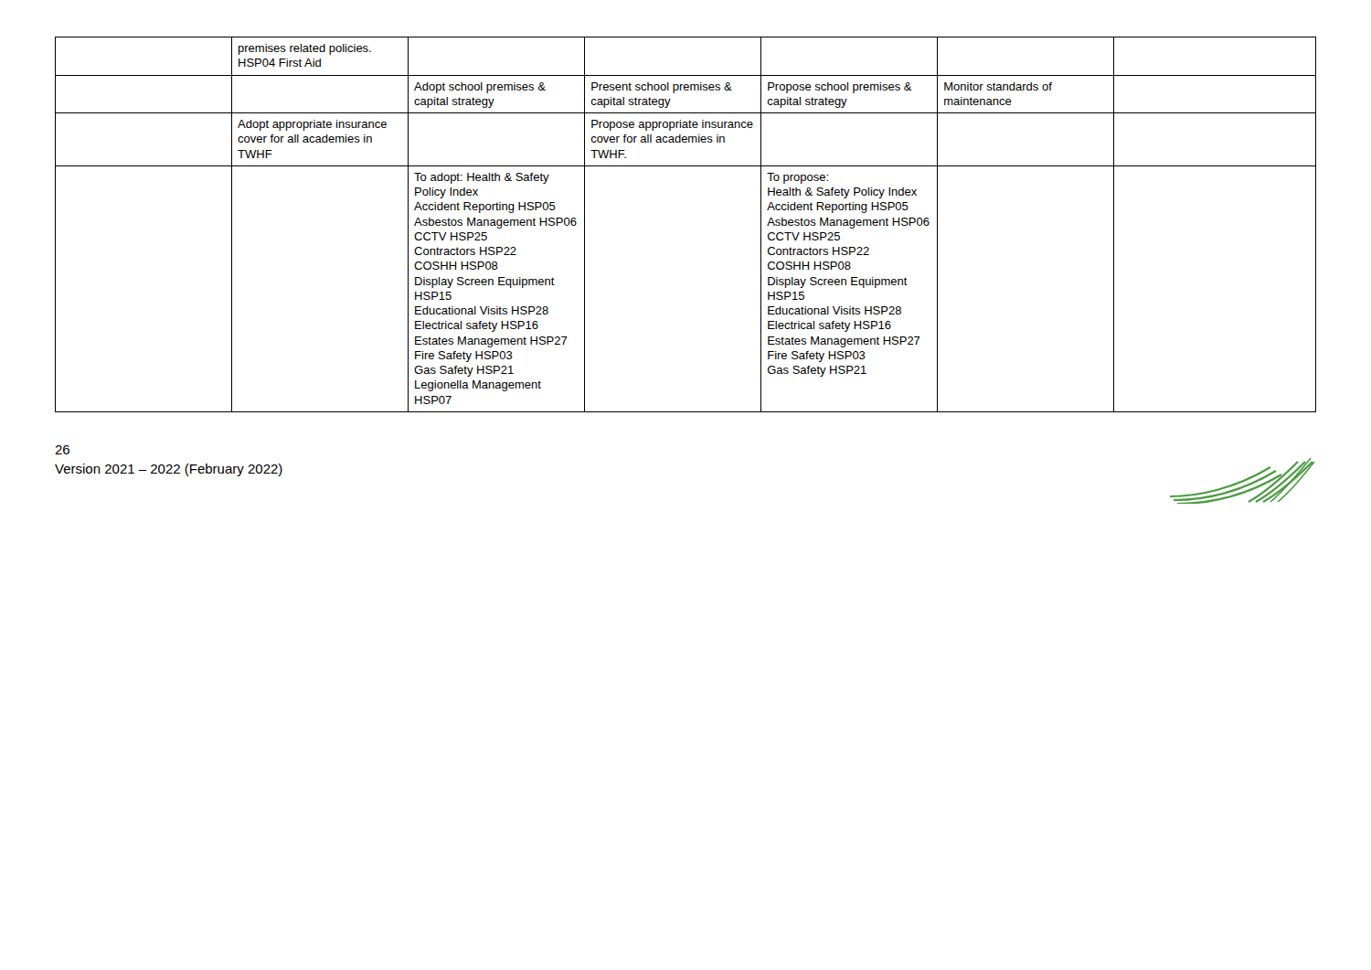| | premises related policies. HSP04 First Aid | | | | | |
| | | Adopt school premises & capital strategy | Present school premises & capital strategy | Propose school premises & capital strategy | Monitor standards of maintenance | |
| | Adopt appropriate insurance cover for all academies in TWHF | | Propose appropriate insurance cover for all academies in TWHF. | | | |
| | | To adopt: Health & Safety Policy Index Accident Reporting HSP05 Asbestos Management HSP06 CCTV HSP25 Contractors HSP22 COSHH HSP08 Display Screen Equipment HSP15 Educational Visits HSP28 Electrical safety HSP16 Estates Management HSP27 Fire Safety HSP03 Gas Safety HSP21 Legionella Management HSP07 | | To propose: Health & Safety Policy Index Accident Reporting HSP05 Asbestos Management HSP06 CCTV HSP25 Contractors HSP22 COSHH HSP08 Display Screen Equipment HSP15 Educational Visits HSP28 Electrical safety HSP16 Estates Management HSP27 Fire Safety HSP03 Gas Safety HSP21 | | |
26
Version 2021 – 2022 (February 2022)